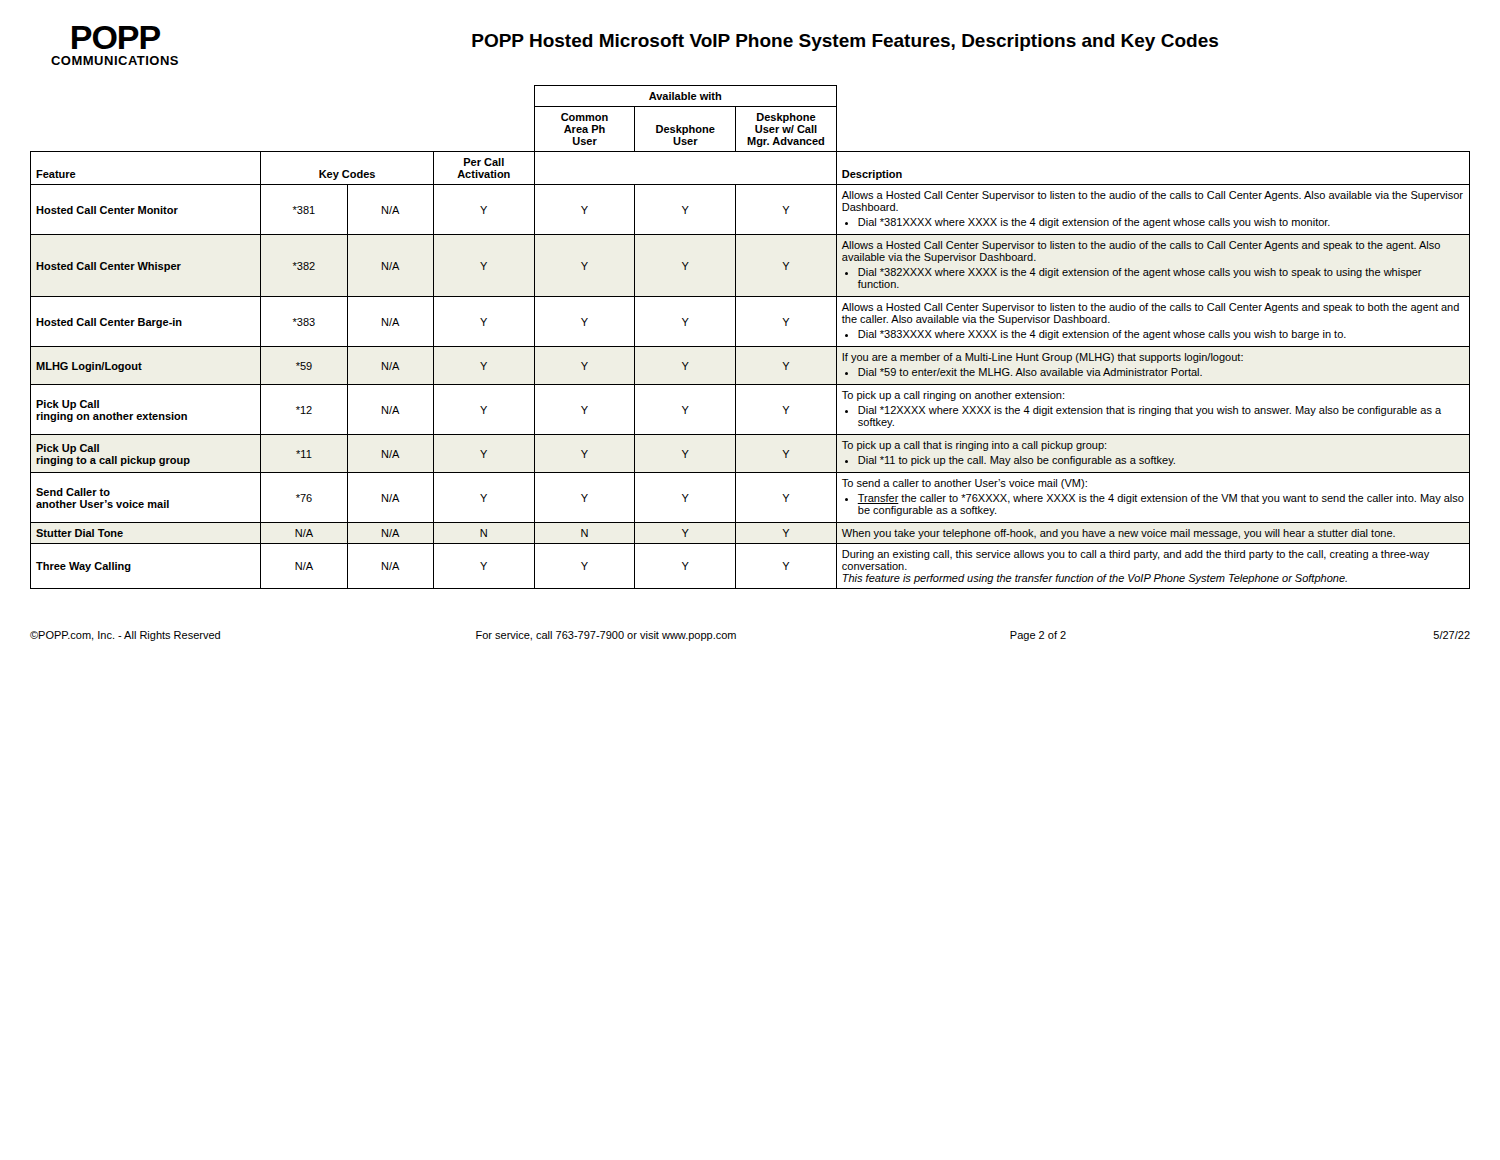POPP
COMMUNICATIONS
POPP Hosted Microsoft VoIP Phone System Features, Descriptions and Key Codes
| | | | | Available with | |
| --- | --- | --- | --- | --- | --- |
| | | | | Common Area Ph User | Deskphone User | Deskphone User w/ Call Mgr. Advanced | |
| Feature | Key Codes | Per Call Activation | | | | Description |
| Hosted Call Center Monitor | *381 | N/A | Y | Y | Y | Y | Allows a Hosted Call Center Supervisor to listen to the audio of the calls to Call Center Agents. Also available via the Supervisor Dashboard. Dial *381XXXX where XXXX is the 4 digit extension of the agent whose calls you wish to monitor. |
| Hosted Call Center Whisper | *382 | N/A | Y | Y | Y | Y | Allows a Hosted Call Center Supervisor to listen to the audio of the calls to Call Center Agents and speak to the agent. Also available via the Supervisor Dashboard. Dial *382XXXX where XXXX is the 4 digit extension of the agent whose calls you wish to speak to using the whisper function. |
| Hosted Call Center Barge-in | *383 | N/A | Y | Y | Y | Y | Allows a Hosted Call Center Supervisor to listen to the audio of the calls to Call Center Agents and speak to both the agent and the caller. Also available via the Supervisor Dashboard. Dial *383XXXX where XXXX is the 4 digit extension of the agent whose calls you wish to barge in to. |
| MLHG Login/Logout | *59 | N/A | Y | Y | Y | Y | If you are a member of a Multi-Line Hunt Group (MLHG) that supports login/logout: Dial *59 to enter/exit the MLHG. Also available via Administrator Portal. |
| Pick Up Call ringing on another extension | *12 | N/A | Y | Y | Y | Y | To pick up a call ringing on another extension: Dial *12XXXX where XXXX is the 4 digit extension that is ringing that you wish to answer. May also be configurable as a softkey. |
| Pick Up Call ringing to a call pickup group | *11 | N/A | Y | Y | Y | Y | To pick up a call that is ringing into a call pickup group: Dial *11 to pick up the call. May also be configurable as a softkey. |
| Send Caller to another User’s voice mail | *76 | N/A | Y | Y | Y | Y | To send a caller to another User’s voice mail (VM): Transfer the caller to *76XXXX, where XXXX is the 4 digit extension of the VM that you want to send the caller into. May also be configurable as a softkey. |
| Stutter Dial Tone | N/A | N/A | N | N | Y | Y | When you take your telephone off-hook, and you have a new voice mail message, you will hear a stutter dial tone. |
| Three Way Calling | N/A | N/A | Y | Y | Y | Y | During an existing call, this service allows you to call a third party, and add the third party to the call, creating a three-way conversation. This feature is performed using the transfer function of the VoIP Phone System Telephone or Softphone. |
©POPP.com, Inc. - All Rights Reserved
For service, call 763-797-7900 or visit www.popp.com
Page 2 of 2
5/27/22